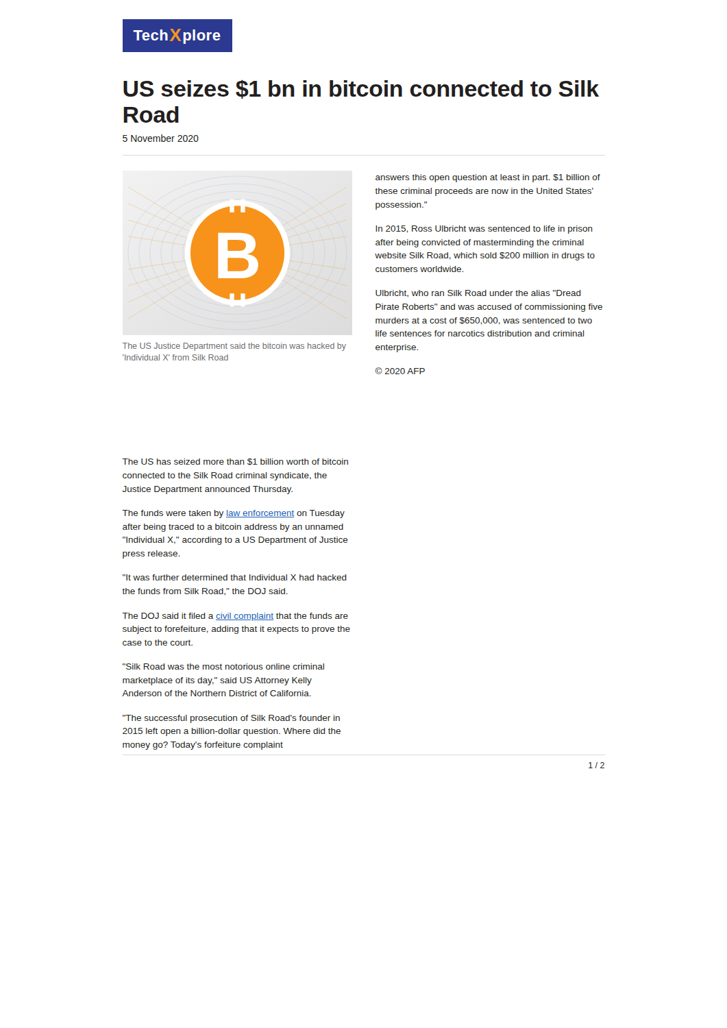TechXplore
US seizes $1 bn in bitcoin connected to Silk Road
5 November 2020
The US Justice Department said the bitcoin was hacked by 'Individual X' from Silk Road
The US has seized more than $1 billion worth of bitcoin connected to the Silk Road criminal syndicate, the Justice Department announced Thursday.
The funds were taken by law enforcement on Tuesday after being traced to a bitcoin address by an unnamed "Individual X," according to a US Department of Justice press release.
"It was further determined that Individual X had hacked the funds from Silk Road," the DOJ said.
The DOJ said it filed a civil complaint that the funds are subject to forefeiture, adding that it expects to prove the case to the court.
"Silk Road was the most notorious online criminal marketplace of its day," said US Attorney Kelly Anderson of the Northern District of California.
"The successful prosecution of Silk Road's founder in 2015 left open a billion-dollar question. Where did the money go? Today's forfeiture complaint
answers this open question at least in part. $1 billion of these criminal proceeds are now in the United States' possession."
In 2015, Ross Ulbricht was sentenced to life in prison after being convicted of masterminding the criminal website Silk Road, which sold $200 million in drugs to customers worldwide.
Ulbricht, who ran Silk Road under the alias "Dread Pirate Roberts" and was accused of commissioning five murders at a cost of $650,000, was sentenced to two life sentences for narcotics distribution and criminal enterprise.
© 2020 AFP
1 / 2